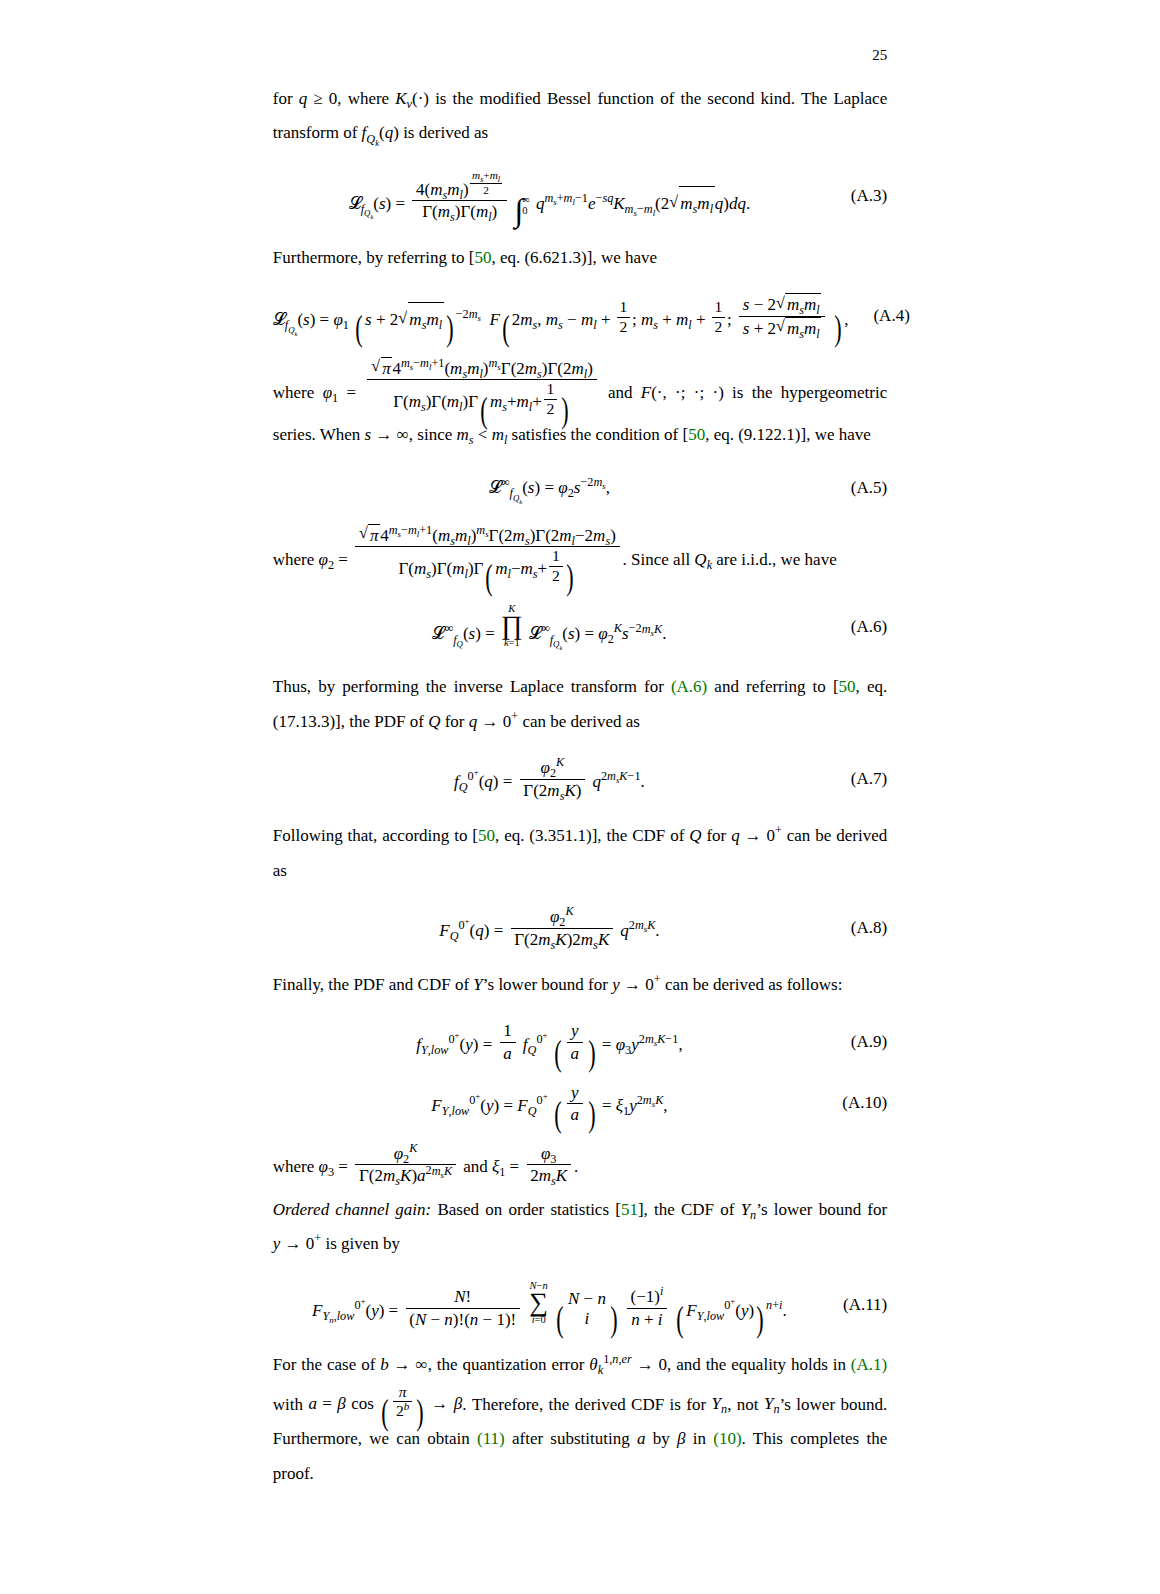25
for q ≥ 0, where Kv(·) is the modified Bessel function of the second kind. The Laplace transform of fQk(q) is derived as
𝓛fQk(s) = 4(msml)ms+ml 2 Γ(ms)Γ(ml) ∫∞0 qms+ml−1e−sqKms−ml(2msml q)dq.
(A.3)
Furthermore, by referring to [50, eq. (6.621.3)], we have
𝓛fQk(s) = φ1 (s + 2msml)−2ms F(2ms, ms − ml + 12; ms + ml + 12; s − 2msml s + 2msml ),
(A.4)
where φ1 = π4ms−ml+1(msml)msΓ(2ms)Γ(2ml) Γ(ms)Γ(ml)Γ(ms+ml+12) and F(·, ·; ·; ·) is the hypergeometric series. When s → ∞, since ms < ml satisfies the condition of [50, eq. (9.122.1)], we have
𝓛∞fQk(s) = φ2s−2ms,
(A.5)
where φ2 = π4ms−ml+1(msml)msΓ(2ms)Γ(2ml−2ms) Γ(ms)Γ(ml)Γ(ml−ms+12) . Since all Qk are i.i.d., we have
𝓛∞fQ(s) = K∏k=1 𝓛∞fQk(s) = φ2Ks−2msK.
(A.6)
Thus, by performing the inverse Laplace transform for (A.6) and referring to [50, eq. (17.13.3)], the PDF of Q for q → 0+ can be derived as
fQ0+(q) = φ2K Γ(2msK) q2msK−1.
(A.7)
Following that, according to [50, eq. (3.351.1)], the CDF of Q for q → 0+ can be derived as
FQ0+(q) = φ2K Γ(2msK)2msK q2msK.
(A.8)
Finally, the PDF and CDF of Y’s lower bound for y → 0+ can be derived as follows:
fY,low0+(y) = 1 a fQ0+ (ya) = φ3y2msK−1,
(A.9)
FY,low0+(y) = FQ0+ (ya) = ξ1y2msK,
(A.10)
where φ3 = φ2K Γ(2msK)a2msK and ξ1 = φ32msK.
Ordered channel gain: Based on order statistics [51], the CDF of Yn’s lower bound for y → 0+ is given by
FYn,low0+(y) = N! (N − n)!(n − 1)! N−n∑i=0 (N − n i) (−1)i n + i (FY,low0+(y))n+i.
(A.11)
For the case of b → ∞, the quantization error θk1,n,er → 0, and the equality holds in (A.1) with a = β cos (π 2b) → β. Therefore, the derived CDF is for Yn, not Yn’s lower bound. Furthermore, we can obtain (11) after substituting a by β in (10). This completes the proof.